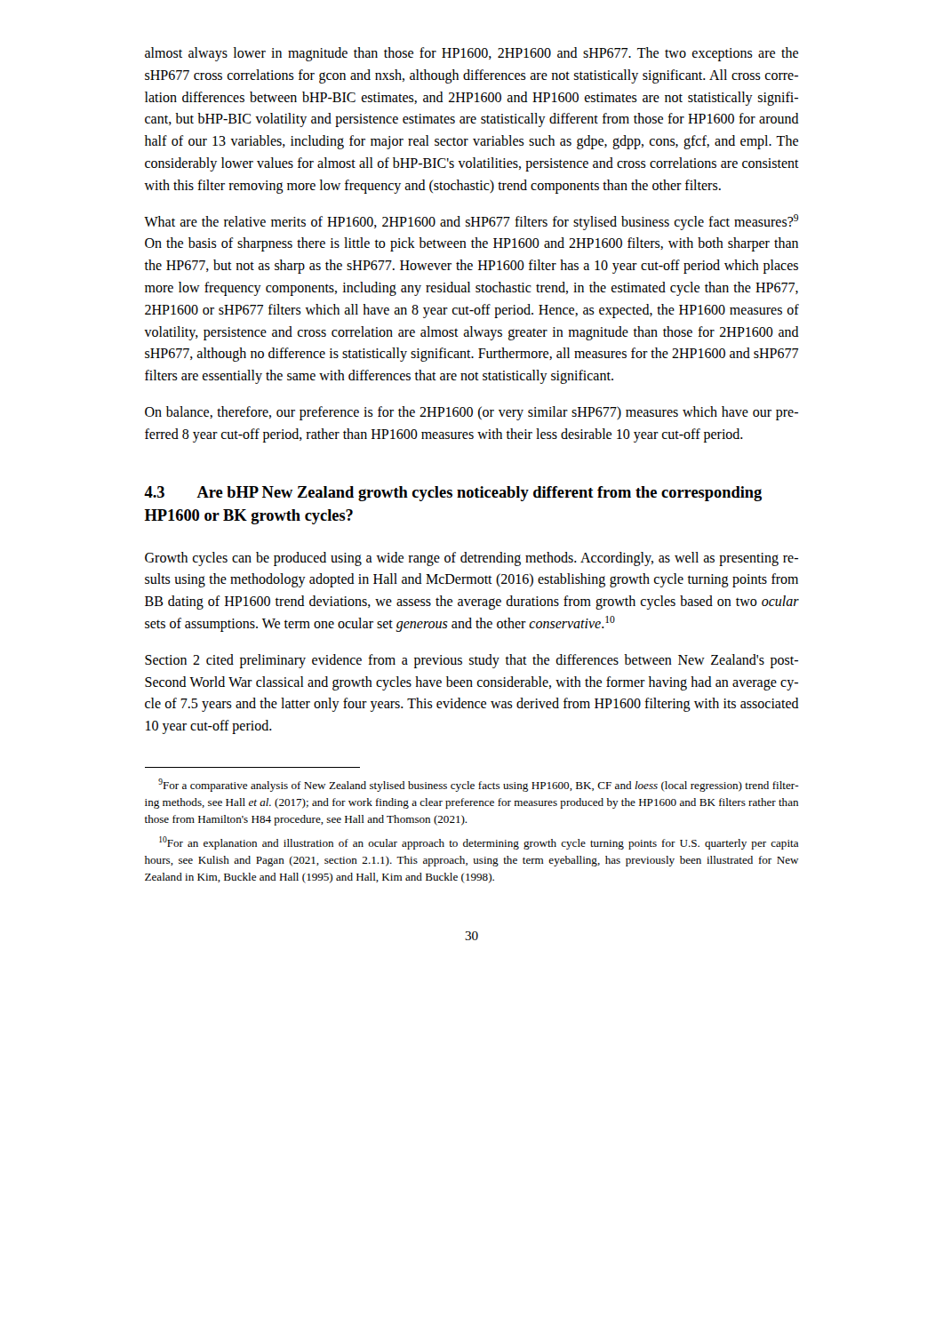almost always lower in magnitude than those for HP1600, 2HP1600 and sHP677. The two exceptions are the sHP677 cross correlations for gcon and nxsh, although differences are not statistically significant. All cross correlation differences between bHP-BIC estimates, and 2HP1600 and HP1600 estimates are not statistically significant, but bHP-BIC volatility and persistence estimates are statistically different from those for HP1600 for around half of our 13 variables, including for major real sector variables such as gdpe, gdpp, cons, gfcf, and empl. The considerably lower values for almost all of bHP-BIC's volatilities, persistence and cross correlations are consistent with this filter removing more low frequency and (stochastic) trend components than the other filters.
What are the relative merits of HP1600, 2HP1600 and sHP677 filters for stylised business cycle fact measures?9 On the basis of sharpness there is little to pick between the HP1600 and 2HP1600 filters, with both sharper than the HP677, but not as sharp as the sHP677. However the HP1600 filter has a 10 year cut-off period which places more low frequency components, including any residual stochastic trend, in the estimated cycle than the HP677, 2HP1600 or sHP677 filters which all have an 8 year cut-off period. Hence, as expected, the HP1600 measures of volatility, persistence and cross correlation are almost always greater in magnitude than those for 2HP1600 and sHP677, although no difference is statistically significant. Furthermore, all measures for the 2HP1600 and sHP677 filters are essentially the same with differences that are not statistically significant.
On balance, therefore, our preference is for the 2HP1600 (or very similar sHP677) measures which have our preferred 8 year cut-off period, rather than HP1600 measures with their less desirable 10 year cut-off period.
4.3 Are bHP New Zealand growth cycles noticeably different from the corresponding HP1600 or BK growth cycles?
Growth cycles can be produced using a wide range of detrending methods. Accordingly, as well as presenting results using the methodology adopted in Hall and McDermott (2016) establishing growth cycle turning points from BB dating of HP1600 trend deviations, we assess the average durations from growth cycles based on two ocular sets of assumptions. We term one ocular set generous and the other conservative.10
Section 2 cited preliminary evidence from a previous study that the differences between New Zealand's post-Second World War classical and growth cycles have been considerable, with the former having had an average cycle of 7.5 years and the latter only four years. This evidence was derived from HP1600 filtering with its associated 10 year cut-off period.
9For a comparative analysis of New Zealand stylised business cycle facts using HP1600, BK, CF and loess (local regression) trend filtering methods, see Hall et al. (2017); and for work finding a clear preference for measures produced by the HP1600 and BK filters rather than those from Hamilton's H84 procedure, see Hall and Thomson (2021).
10For an explanation and illustration of an ocular approach to determining growth cycle turning points for U.S. quarterly per capita hours, see Kulish and Pagan (2021, section 2.1.1). This approach, using the term eyeballing, has previously been illustrated for New Zealand in Kim, Buckle and Hall (1995) and Hall, Kim and Buckle (1998).
30